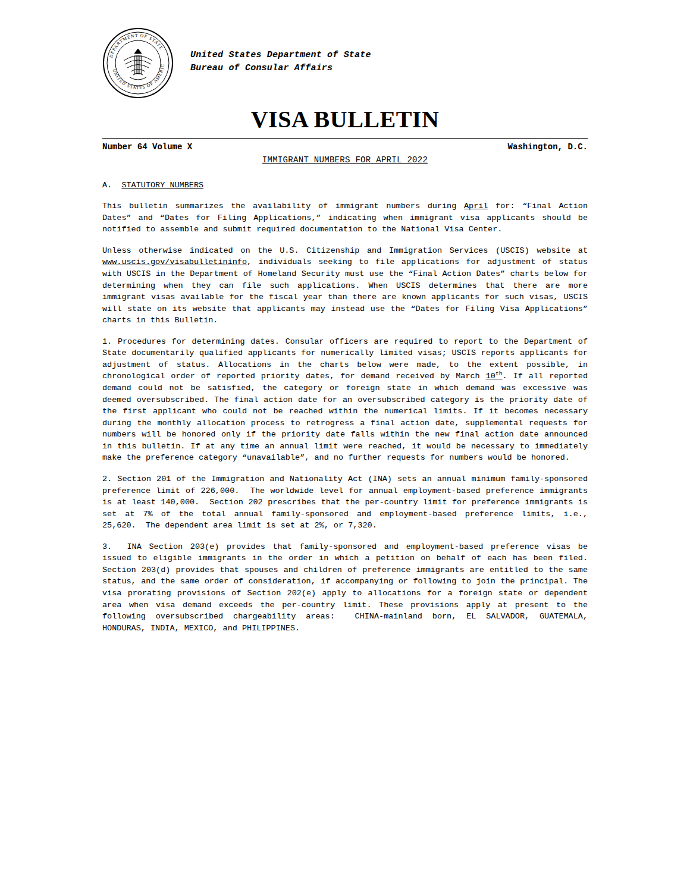DEPARTMENT OF STATE UNITED STATES OF AMERICA
United States Department of State
Bureau of Consular Affairs
VISA BULLETIN
Number 64 Volume X Washington, D.C.
IMMIGRANT NUMBERS FOR APRIL 2022
A. STATUTORY NUMBERS
This bulletin summarizes the availability of immigrant numbers during April for: “Final Action Dates” and “Dates for Filing Applications,” indicating when immigrant visa applicants should be notified to assemble and submit required documentation to the National Visa Center.
Unless otherwise indicated on the U.S. Citizenship and Immigration Services (USCIS) website at www.uscis.gov/visabulletininfo, individuals seeking to file applications for adjustment of status with USCIS in the Department of Homeland Security must use the “Final Action Dates” charts below for determining when they can file such applications. When USCIS determines that there are more immigrant visas available for the fiscal year than there are known applicants for such visas, USCIS will state on its website that applicants may instead use the “Dates for Filing Visa Applications” charts in this Bulletin.
1. Procedures for determining dates. Consular officers are required to report to the Department of State documentarily qualified applicants for numerically limited visas; USCIS reports applicants for adjustment of status. Allocations in the charts below were made, to the extent possible, in chronological order of reported priority dates, for demand received by March 10th. If all reported demand could not be satisfied, the category or foreign state in which demand was excessive was deemed oversubscribed. The final action date for an oversubscribed category is the priority date of the first applicant who could not be reached within the numerical limits. If it becomes necessary during the monthly allocation process to retrogress a final action date, supplemental requests for numbers will be honored only if the priority date falls within the new final action date announced in this bulletin. If at any time an annual limit were reached, it would be necessary to immediately make the preference category “unavailable”, and no further requests for numbers would be honored.
2. Section 201 of the Immigration and Nationality Act (INA) sets an annual minimum family-sponsored preference limit of 226,000. The worldwide level for annual employment-based preference immigrants is at least 140,000. Section 202 prescribes that the per-country limit for preference immigrants is set at 7% of the total annual family-sponsored and employment-based preference limits, i.e., 25,620. The dependent area limit is set at 2%, or 7,320.
3. INA Section 203(e) provides that family-sponsored and employment-based preference visas be issued to eligible immigrants in the order in which a petition on behalf of each has been filed. Section 203(d) provides that spouses and children of preference immigrants are entitled to the same status, and the same order of consideration, if accompanying or following to join the principal. The visa prorating provisions of Section 202(e) apply to allocations for a foreign state or dependent area when visa demand exceeds the per-country limit. These provisions apply at present to the following oversubscribed chargeability areas: CHINA-mainland born, EL SALVADOR, GUATEMALA, HONDURAS, INDIA, MEXICO, and PHILIPPINES.